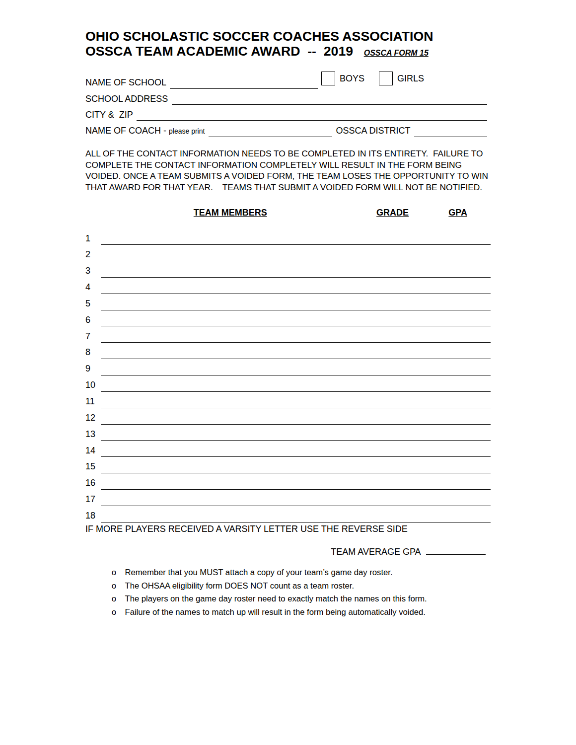OHIO SCHOLASTIC SOCCER COACHES ASSOCIATION
OSSCA TEAM ACADEMIC AWARD -- 2019
OSSCA FORM 15
NAME OF SCHOOL BOYS GIRLS
SCHOOL ADDRESS
CITY & ZIP
NAME OF COACH - please print OSSCA DISTRICT
All of the contact information needs to be completed in its entirety. Failure to complete the contact information completely will result in the form being voided. Once a team submits a voided form, the team loses the opportunity to win that award for that year. Teams that submit a voided form will not be notified.
| | TEAM MEMBERS | GRADE | GPA |
| --- | --- | --- | --- |
| 1 | | | |
| 2 | | | |
| 3 | | | |
| 4 | | | |
| 5 | | | |
| 6 | | | |
| 7 | | | |
| 8 | | | |
| 9 | | | |
| 10 | | | |
| 11 | | | |
| 12 | | | |
| 13 | | | |
| 14 | | | |
| 15 | | | |
| 16 | | | |
| 17 | | | |
| 18 | | | |
If more players received a varsity letter use the reverse side
TEAM AVERAGE GPA
Remember that you MUST attach a copy of your team’s game day roster.
The OHSAA eligibility form DOES NOT count as a team roster.
The players on the game day roster need to exactly match the names on this form.
Failure of the names to match up will result in the form being automatically voided.